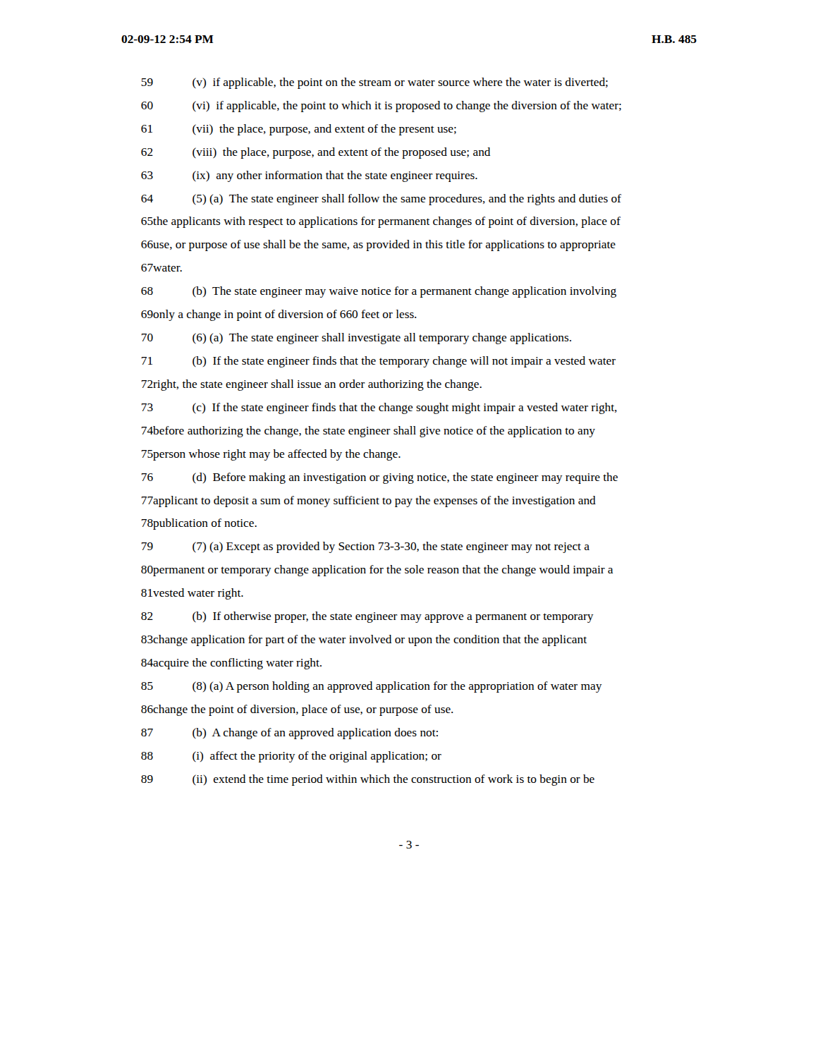02-09-12 2:54 PM H.B. 485
| 59 | (v) if applicable, the point on the stream or water source where the water is diverted; |
| 60 | (vi) if applicable, the point to which it is proposed to change the diversion of the water; |
| 61 | (vii) the place, purpose, and extent of the present use; |
| 62 | (viii) the place, purpose, and extent of the proposed use; and |
| 63 | (ix) any other information that the state engineer requires. |
| 64 | (5) (a) The state engineer shall follow the same procedures, and the rights and duties of |
| 65 | the applicants with respect to applications for permanent changes of point of diversion, place of |
| 66 | use, or purpose of use shall be the same, as provided in this title for applications to appropriate |
| 67 | water. |
| 68 | (b) The state engineer may waive notice for a permanent change application involving |
| 69 | only a change in point of diversion of 660 feet or less. |
| 70 | (6) (a) The state engineer shall investigate all temporary change applications. |
| 71 | (b) If the state engineer finds that the temporary change will not impair a vested water |
| 72 | right, the state engineer shall issue an order authorizing the change. |
| 73 | (c) If the state engineer finds that the change sought might impair a vested water right, |
| 74 | before authorizing the change, the state engineer shall give notice of the application to any |
| 75 | person whose right may be affected by the change. |
| 76 | (d) Before making an investigation or giving notice, the state engineer may require the |
| 77 | applicant to deposit a sum of money sufficient to pay the expenses of the investigation and |
| 78 | publication of notice. |
| 79 | (7) (a) Except as provided by Section 73-3-30, the state engineer may not reject a |
| 80 | permanent or temporary change application for the sole reason that the change would impair a |
| 81 | vested water right. |
| 82 | (b) If otherwise proper, the state engineer may approve a permanent or temporary |
| 83 | change application for part of the water involved or upon the condition that the applicant |
| 84 | acquire the conflicting water right. |
| 85 | (8) (a) A person holding an approved application for the appropriation of water may |
| 86 | change the point of diversion, place of use, or purpose of use. |
| 87 | (b) A change of an approved application does not: |
| 88 | (i) affect the priority of the original application; or |
| 89 | (ii) extend the time period within which the construction of work is to begin or be |
- 3 -